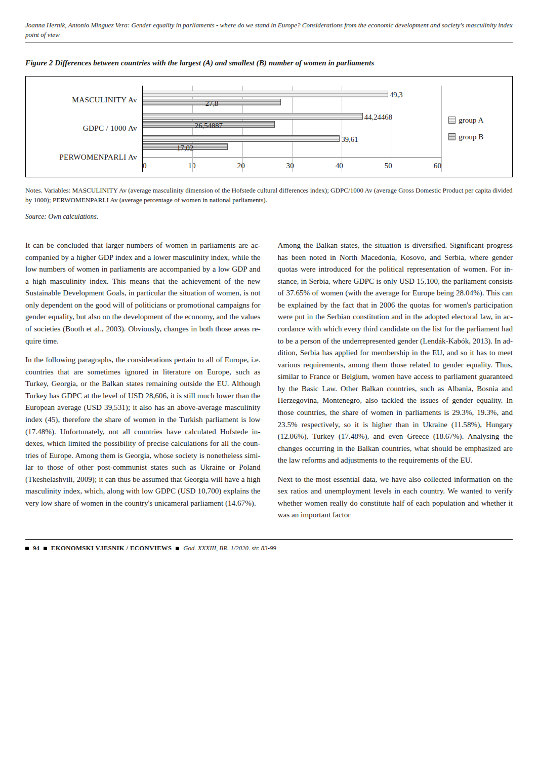Joanna Hernik, Antonio Minguez Vera: Gender equality in parliaments - where do we stand in Europe? Considerations from the economic development and society's masculinity index point of view
Figure 2 Differences between countries with the largest (A) and smallest (B) number of women in parliaments
MASCULINITY Av
GDPC / 1000 Av
PERWOMENPARLI Av
49,3
27,8
44,24468
26,54887
39,61
17,02
0 10 20 30 40 50 60
group A
group B
Notes. Variables: MASCULINITY Av (average masculinity dimension of the Hofstede cultural differences index); GDPC/1000 Av (average Gross Domestic Product per capita divided by 1000); PERWOMENPARLI Av (average percentage of women in national parliaments).
Source: Own calculations.
It can be concluded that larger numbers of women in parliaments are accompanied by a higher GDP index and a lower masculinity index, while the low numbers of women in parliaments are accompanied by a low GDP and a high masculinity index. This means that the achievement of the new Sustainable Development Goals, in particular the situation of women, is not only dependent on the good will of politicians or promotional campaigns for gender equality, but also on the development of the economy, and the values of societies (Booth et al., 2003). Obviously, changes in both those areas require time.
In the following paragraphs, the considerations pertain to all of Europe, i.e. countries that are sometimes ignored in literature on Europe, such as Turkey, Georgia, or the Balkan states remaining outside the EU. Although Turkey has GDPC at the level of USD 28,606, it is still much lower than the European average (USD 39,531); it also has an above-average masculinity index (45), therefore the share of women in the Turkish parliament is low (17.48%). Unfortunately, not all countries have calculated Hofstede indexes, which limited the possibility of precise calculations for all the countries of Europe. Among them is Georgia, whose society is nonetheless similar to those of other post-communist states such as Ukraine or Poland (Tkeshelashvili, 2009); it can thus be assumed that Georgia will have a high masculinity index, which, along with low GDPC (USD 10,700) explains the very low share of women in the country's unicameral parliament (14.67%).
Among the Balkan states, the situation is diversified. Significant progress has been noted in North Macedonia, Kosovo, and Serbia, where gender quotas were introduced for the political representation of women. For instance, in Serbia, where GDPC is only USD 15,100, the parliament consists of 37.65% of women (with the average for Europe being 28.04%). This can be explained by the fact that in 2006 the quotas for women's participation were put in the Serbian constitution and in the adopted electoral law, in accordance with which every third candidate on the list for the parliament had to be a person of the underrepresented gender (Lendák-Kabók, 2013). In addition, Serbia has applied for membership in the EU, and so it has to meet various requirements, among them those related to gender equality. Thus, similar to France or Belgium, women have access to parliament guaranteed by the Basic Law. Other Balkan countries, such as Albania, Bosnia and Herzegovina, Montenegro, also tackled the issues of gender equality. In those countries, the share of women in parliaments is 29.3%, 19.3%, and 23.5% respectively, so it is higher than in Ukraine (11.58%), Hungary (12.06%), Turkey (17.48%), and even Greece (18.67%). Analysing the changes occurring in the Balkan countries, what should be emphasized are the law reforms and adjustments to the requirements of the EU.
Next to the most essential data, we have also collected information on the sex ratios and unemployment levels in each country. We wanted to verify whether women really do constitute half of each population and whether it was an important factor
94 EKONOMSKI VJESNIK / ECONVIEWS God. XXXIII, BR. 1/2020. str. 83-99